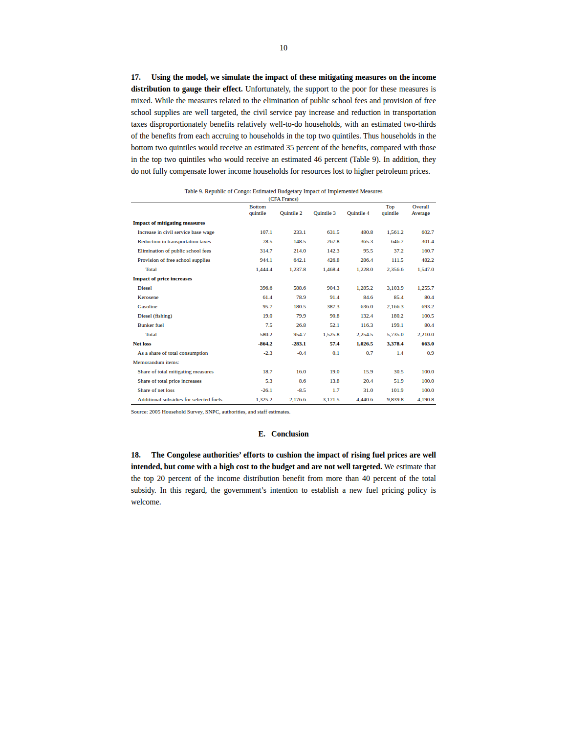10
17. Using the model, we simulate the impact of these mitigating measures on the income distribution to gauge their effect. Unfortunately, the support to the poor for these measures is mixed. While the measures related to the elimination of public school fees and provision of free school supplies are well targeted, the civil service pay increase and reduction in transportation taxes disproportionately benefits relatively well-to-do households, with an estimated two-thirds of the benefits from each accruing to households in the top two quintiles. Thus households in the bottom two quintiles would receive an estimated 35 percent of the benefits, compared with those in the top two quintiles who would receive an estimated 46 percent (Table 9). In addition, they do not fully compensate lower income households for resources lost to higher petroleum prices.
Table 9. Republic of Congo: Estimated Budgetary Impact of Implemented Measures (CFA Francs)
| | Bottom quintile | Quintile 2 | Quintile 3 | Quintile 4 | Top quintile | Overall Average |
| --- | --- | --- | --- | --- | --- | --- |
| Impact of mitigating measures | |
| Increase in civil service base wage | 107.1 | 233.1 | 631.5 | 480.8 | 1,561.2 | 602.7 |
| Reduction in transportation taxes | 78.5 | 148.5 | 267.8 | 365.3 | 646.7 | 301.4 |
| Elimination of public school fees | 314.7 | 214.0 | 142.3 | 95.5 | 37.2 | 160.7 |
| Provision of free school supplies | 944.1 | 642.1 | 426.8 | 286.4 | 111.5 | 482.2 |
| Total | 1,444.4 | 1,237.8 | 1,468.4 | 1,228.0 | 2,356.6 | 1,547.0 |
| Impact of price increases | |
| Diesel | 396.6 | 588.6 | 904.3 | 1,285.2 | 3,103.9 | 1,255.7 |
| Kerosene | 61.4 | 78.9 | 91.4 | 84.6 | 85.4 | 80.4 |
| Gasoline | 95.7 | 180.5 | 387.3 | 636.0 | 2,166.3 | 693.2 |
| Diesel (fishing) | 19.0 | 79.9 | 90.8 | 132.4 | 180.2 | 100.5 |
| Bunker fuel | 7.5 | 26.8 | 52.1 | 116.3 | 199.1 | 80.4 |
| Total | 580.2 | 954.7 | 1,525.8 | 2,254.5 | 5,735.0 | 2,210.0 |
| Net loss | -864.2 | -283.1 | 57.4 | 1,026.5 | 3,378.4 | 663.0 |
| As a share of total consumption | -2.3 | -0.4 | 0.1 | 0.7 | 1.4 | 0.9 |
| Memorandum items: | |
| Share of total mitigating measures | 18.7 | 16.0 | 19.0 | 15.9 | 30.5 | 100.0 |
| Share of total price increases | 5.3 | 8.6 | 13.8 | 20.4 | 51.9 | 100.0 |
| Share of net loss | -26.1 | -8.5 | 1.7 | 31.0 | 101.9 | 100.0 |
| Additional subsidies for selected fuels | 1,325.2 | 2,176.6 | 3,171.5 | 4,440.6 | 9,839.8 | 4,190.8 |
Source: 2005 Household Survey, SNPC, authorities, and staff estimates.
E. Conclusion
18. The Congolese authorities’ efforts to cushion the impact of rising fuel prices are well intended, but come with a high cost to the budget and are not well targeted. We estimate that the top 20 percent of the income distribution benefit from more than 40 percent of the total subsidy. In this regard, the government’s intention to establish a new fuel pricing policy is welcome.